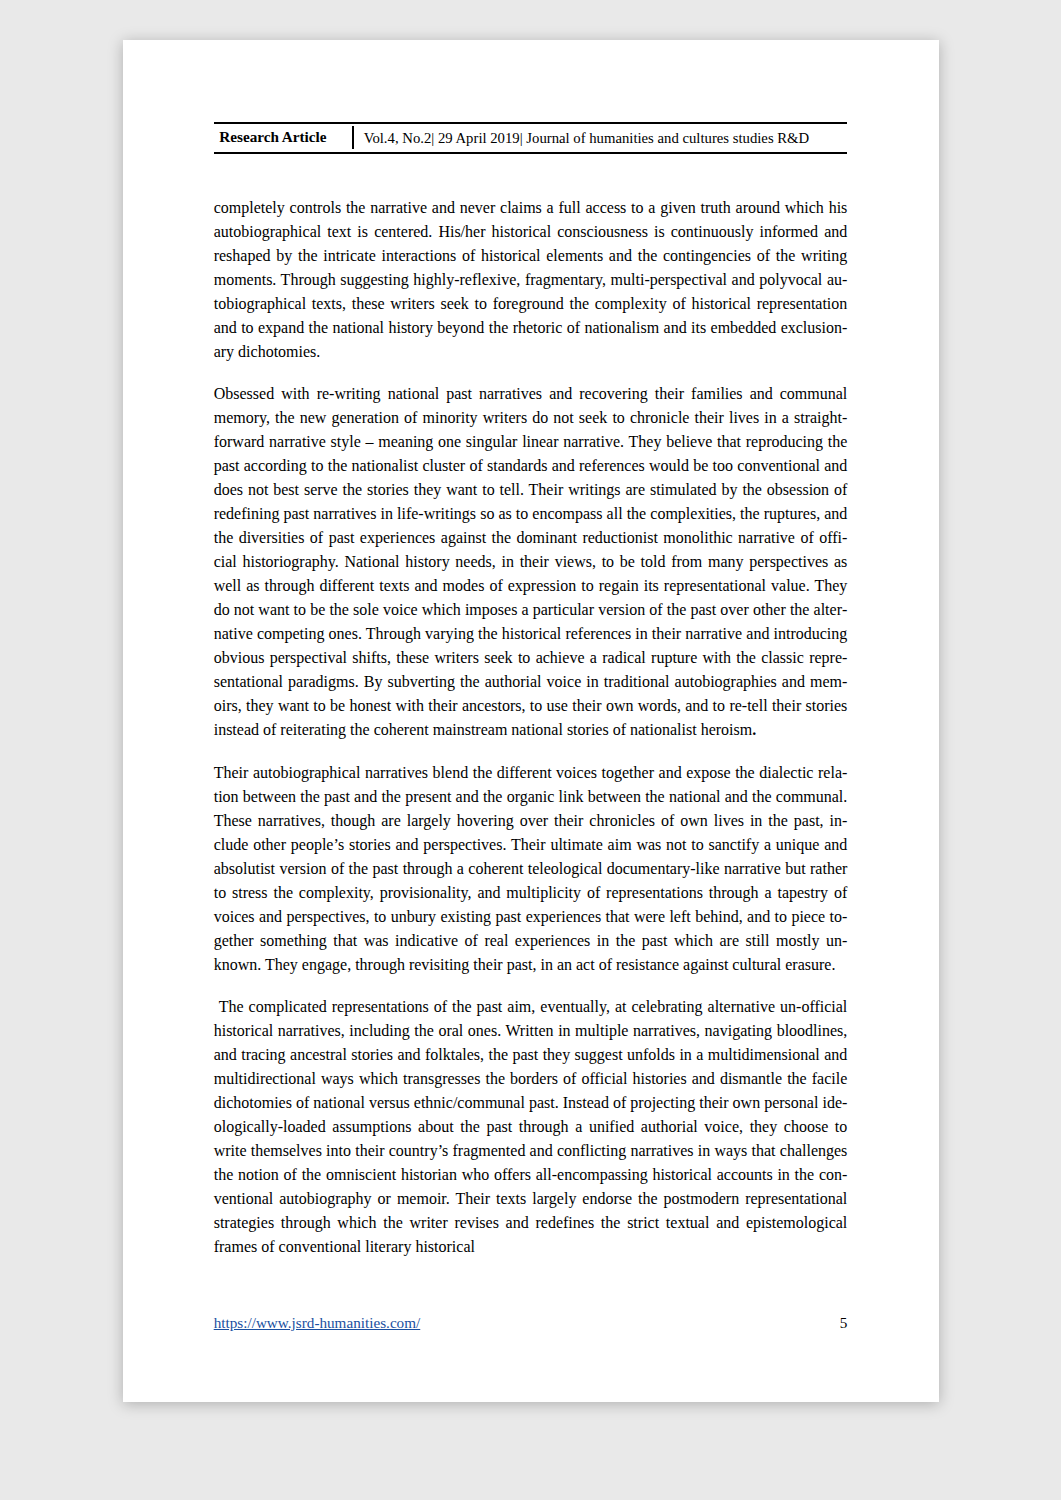| Research Article | Vol.4, No.2/ 29 April 2019/ Journal of humanities and cultures studies R&D |
completely controls the narrative and never claims a full access to a given truth around which his autobiographical text is centered. His/her historical consciousness is continuously informed and reshaped by the intricate interactions of historical elements and the contingencies of the writing moments. Through suggesting highly-reflexive, fragmentary, multi-perspectival and polyvocal autobiographical texts, these writers seek to foreground the complexity of historical representation and to expand the national history beyond the rhetoric of nationalism and its embedded exclusionary dichotomies.
Obsessed with re-writing national past narratives and recovering their families and communal memory, the new generation of minority writers do not seek to chronicle their lives in a straightforward narrative style – meaning one singular linear narrative. They believe that reproducing the past according to the nationalist cluster of standards and references would be too conventional and does not best serve the stories they want to tell. Their writings are stimulated by the obsession of redefining past narratives in life-writings so as to encompass all the complexities, the ruptures, and the diversities of past experiences against the dominant reductionist monolithic narrative of official historiography. National history needs, in their views, to be told from many perspectives as well as through different texts and modes of expression to regain its representational value. They do not want to be the sole voice which imposes a particular version of the past over other the alternative competing ones. Through varying the historical references in their narrative and introducing obvious perspectival shifts, these writers seek to achieve a radical rupture with the classic representational paradigms. By subverting the authorial voice in traditional autobiographies and memoirs, they want to be honest with their ancestors, to use their own words, and to re-tell their stories instead of reiterating the coherent mainstream national stories of nationalist heroism.
Their autobiographical narratives blend the different voices together and expose the dialectic relation between the past and the present and the organic link between the national and the communal. These narratives, though are largely hovering over their chronicles of own lives in the past, include other people’s stories and perspectives. Their ultimate aim was not to sanctify a unique and absolutist version of the past through a coherent teleological documentary-like narrative but rather to stress the complexity, provisionality, and multiplicity of representations through a tapestry of voices and perspectives, to unbury existing past experiences that were left behind, and to piece together something that was indicative of real experiences in the past which are still mostly unknown. They engage, through revisiting their past, in an act of resistance against cultural erasure.
The complicated representations of the past aim, eventually, at celebrating alternative un-official historical narratives, including the oral ones. Written in multiple narratives, navigating bloodlines, and tracing ancestral stories and folktales, the past they suggest unfolds in a multidimensional and multidirectional ways which transgresses the borders of official histories and dismantle the facile dichotomies of national versus ethnic/communal past. Instead of projecting their own personal ideologically-loaded assumptions about the past through a unified authorial voice, they choose to write themselves into their country’s fragmented and conflicting narratives in ways that challenges the notion of the omniscient historian who offers all-encompassing historical accounts in the conventional autobiography or memoir. Their texts largely endorse the postmodern representational strategies through which the writer revises and redefines the strict textual and epistemological frames of conventional literary historical
https://www.jsrd-humanities.com/ 5